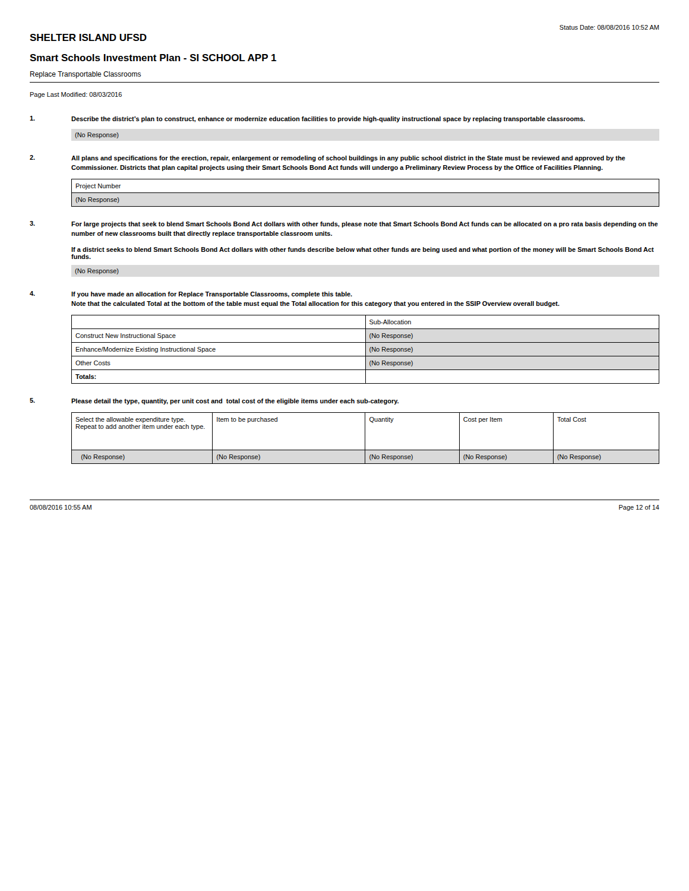Status Date: 08/08/2016 10:52 AM
SHELTER ISLAND UFSD
Smart Schools Investment Plan - SI SCHOOL APP 1
Replace Transportable Classrooms
Page Last Modified: 08/03/2016
1.
Describe the district’s plan to construct, enhance or modernize education facilities to provide high-quality instructional space by replacing transportable classrooms.
(No Response)
2.
All plans and specifications for the erection, repair, enlargement or remodeling of school buildings in any public school district in the State must be reviewed and approved by the Commissioner. Districts that plan capital projects using their Smart Schools Bond Act funds will undergo a Preliminary Review Process by the Office of Facilities Planning.
| Project Number |
| --- |
| (No Response) |
3.
For large projects that seek to blend Smart Schools Bond Act dollars with other funds, please note that Smart Schools Bond Act funds can be allocated on a pro rata basis depending on the number of new classrooms built that directly replace transportable classroom units.
If a district seeks to blend Smart Schools Bond Act dollars with other funds describe below what other funds are being used and what portion of the money will be Smart Schools Bond Act funds.
(No Response)
4.
If you have made an allocation for Replace Transportable Classrooms, complete this table.
Note that the calculated Total at the bottom of the table must equal the Total allocation for this category that you entered in the SSIP Overview overall budget.
| | Sub-Allocation |
| --- | --- |
| Construct New Instructional Space | (No Response) |
| Enhance/Modernize Existing Instructional Space | (No Response) |
| Other Costs | (No Response) |
| Totals: | |
5.
Please detail the type, quantity, per unit cost and total cost of the eligible items under each sub-category.
| Select the allowable expenditure type. Repeat to add another item under each type. | Item to be purchased | Quantity | Cost per Item | Total Cost |
| --- | --- | --- | --- | --- |
| (No Response) | (No Response) | (No Response) | (No Response) | (No Response) |
08/08/2016 10:55 AM
Page 12 of 14